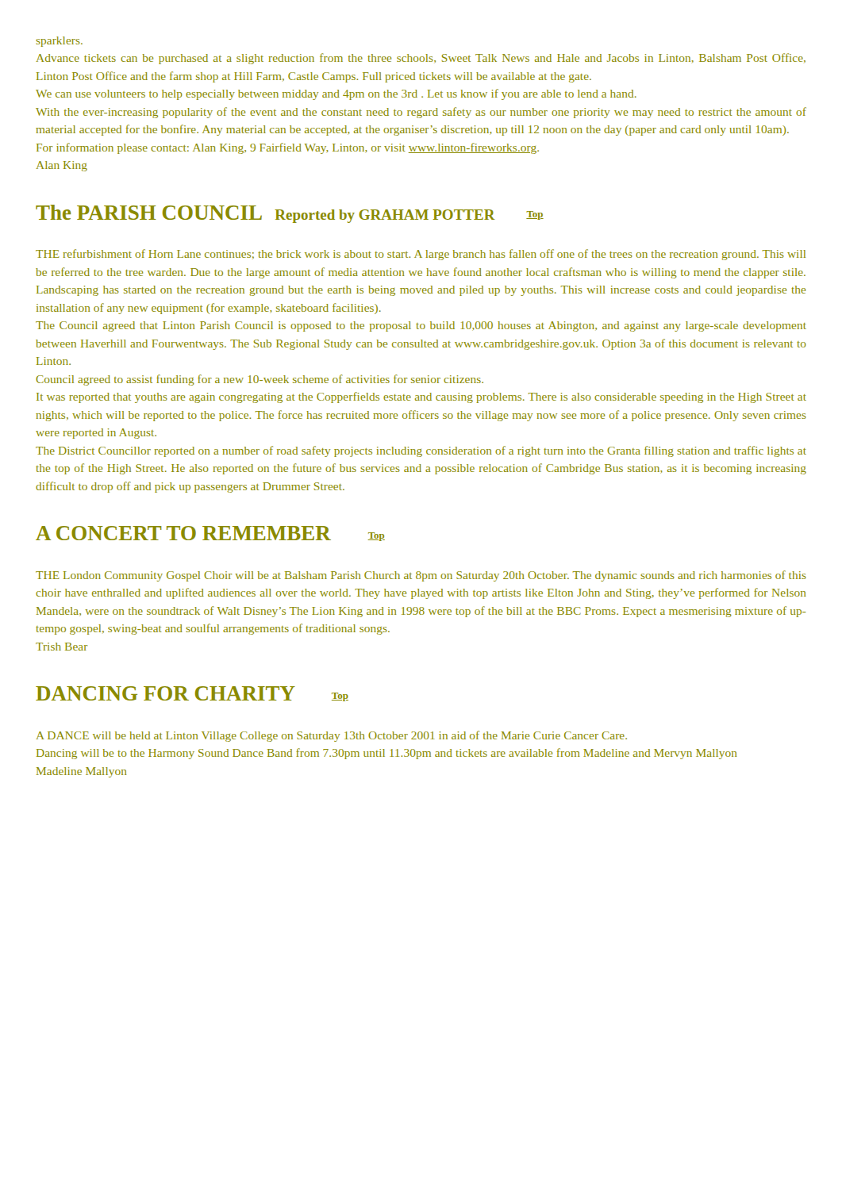sparklers.
Advance tickets can be purchased at a slight reduction from the three schools, Sweet Talk News and Hale and Jacobs in Linton, Balsham Post Office, Linton Post Office and the farm shop at Hill Farm, Castle Camps. Full priced tickets will be available at the gate.
We can use volunteers to help especially between midday and 4pm on the 3rd . Let us know if you are able to lend a hand.
With the ever-increasing popularity of the event and the constant need to regard safety as our number one priority we may need to restrict the amount of material accepted for the bonfire. Any material can be accepted, at the organiser’s discretion, up till 12 noon on the day (paper and card only until 10am).
For information please contact: Alan King, 9 Fairfield Way, Linton, or visit www.linton-fireworks.org.
Alan King
The PARISH COUNCIL Reported by GRAHAM POTTER Top
THE refurbishment of Horn Lane continues; the brick work is about to start. A large branch has fallen off one of the trees on the recreation ground. This will be referred to the tree warden. Due to the large amount of media attention we have found another local craftsman who is willing to mend the clapper stile. Landscaping has started on the recreation ground but the earth is being moved and piled up by youths. This will increase costs and could jeopardise the installation of any new equipment (for example, skateboard facilities).
The Council agreed that Linton Parish Council is opposed to the proposal to build 10,000 houses at Abington, and against any large-scale development between Haverhill and Fourwentways. The Sub Regional Study can be consulted at www.cambridgeshire.gov.uk. Option 3a of this document is relevant to Linton.
Council agreed to assist funding for a new 10-week scheme of activities for senior citizens.
It was reported that youths are again congregating at the Copperfields estate and causing problems. There is also considerable speeding in the High Street at nights, which will be reported to the police. The force has recruited more officers so the village may now see more of a police presence. Only seven crimes were reported in August.
The District Councillor reported on a number of road safety projects including consideration of a right turn into the Granta filling station and traffic lights at the top of the High Street. He also reported on the future of bus services and a possible relocation of Cambridge Bus station, as it is becoming increasing difficult to drop off and pick up passengers at Drummer Street.
A CONCERT TO REMEMBER Top
THE London Community Gospel Choir will be at Balsham Parish Church at 8pm on Saturday 20th October. The dynamic sounds and rich harmonies of this choir have enthralled and uplifted audiences all over the world. They have played with top artists like Elton John and Sting, they’ve performed for Nelson Mandela, were on the soundtrack of Walt Disney’s The Lion King and in 1998 were top of the bill at the BBC Proms. Expect a mesmerising mixture of up-tempo gospel, swing-beat and soulful arrangements of traditional songs.
Trish Bear
DANCING FOR CHARITY Top
A DANCE will be held at Linton Village College on Saturday 13th October 2001 in aid of the Marie Curie Cancer Care.
Dancing will be to the Harmony Sound Dance Band from 7.30pm until 11.30pm and tickets are available from Madeline and Mervyn Mallyon
Madeline Mallyon